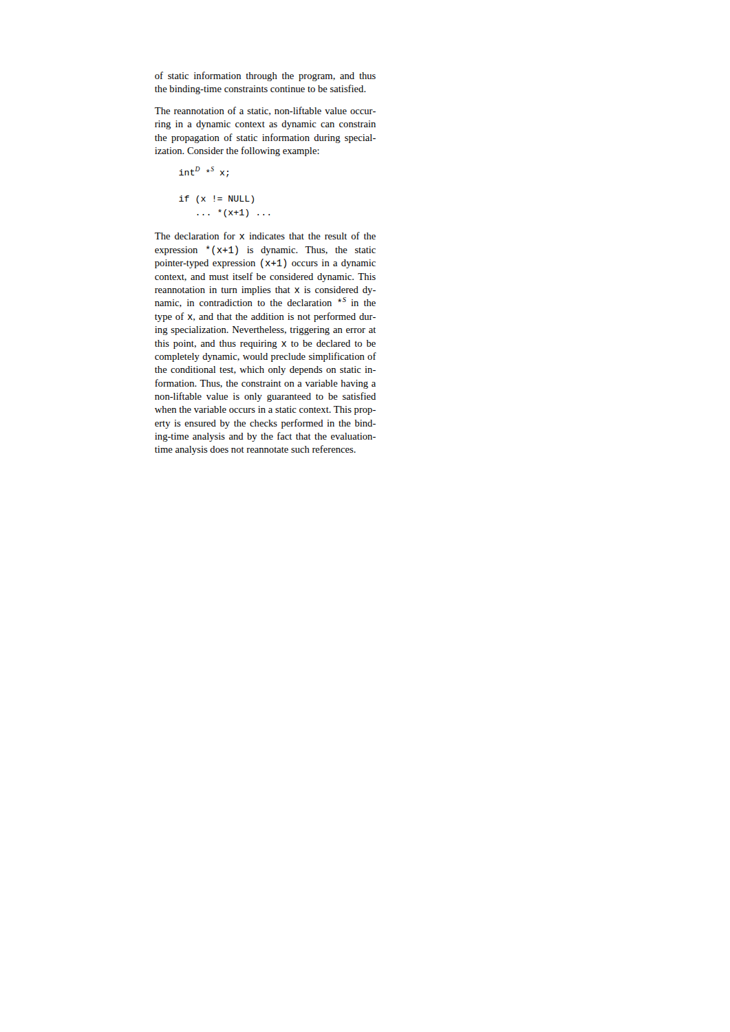of static information through the program, and thus the binding-time constraints continue to be satisfied.
The reannotation of a static, non-liftable value occurring in a dynamic context as dynamic can constrain the propagation of static information during specialization. Consider the following example:
intD *S x;

if (x != NULL)
   ... *(x+1) ...
The declaration for x indicates that the result of the expression *(x+1) is dynamic. Thus, the static pointer-typed expression (x+1) occurs in a dynamic context, and must itself be considered dynamic. This reannotation in turn implies that x is considered dynamic, in contradiction to the declaration *S in the type of x, and that the addition is not performed during specialization. Nevertheless, triggering an error at this point, and thus requiring x to be declared to be completely dynamic, would preclude simplification of the conditional test, which only depends on static information. Thus, the constraint on a variable having a non-liftable value is only guaranteed to be satisfied when the variable occurs in a static context. This property is ensured by the checks performed in the binding-time analysis and by the fact that the evaluation-time analysis does not reannotate such references.